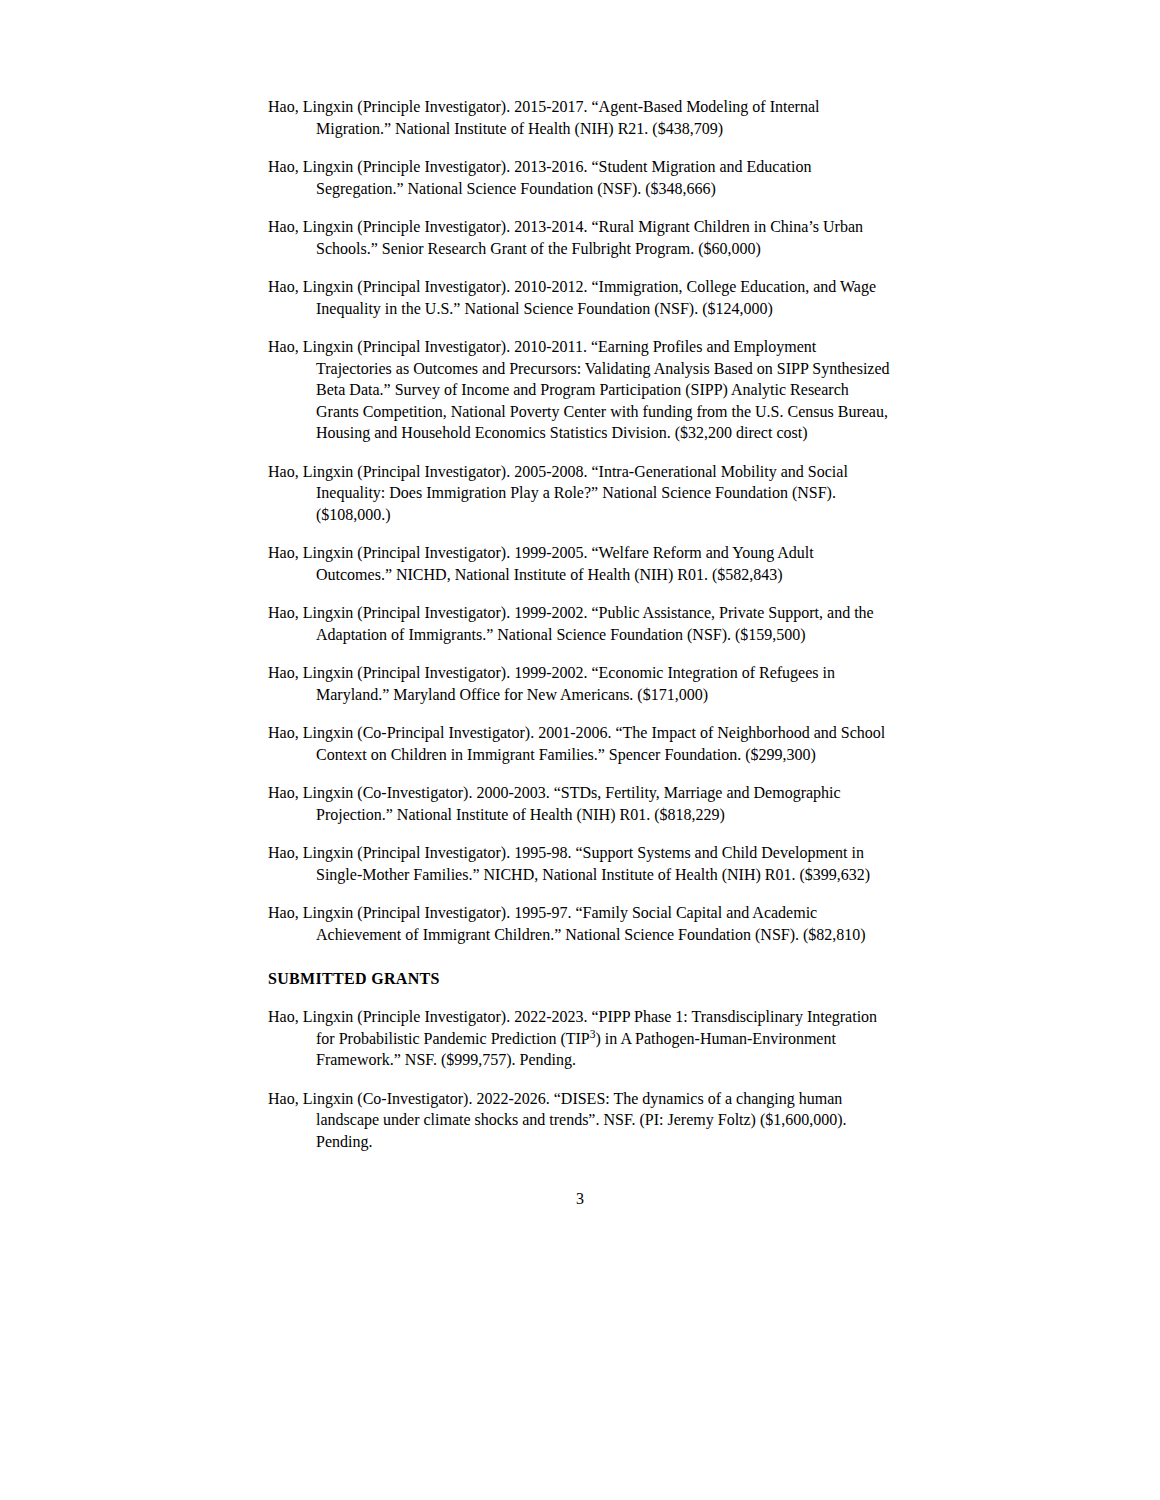Hao, Lingxin (Principle Investigator). 2015-2017. “Agent-Based Modeling of Internal Migration.” National Institute of Health (NIH) R21. ($438,709)
Hao, Lingxin (Principle Investigator). 2013-2016. “Student Migration and Education Segregation.” National Science Foundation (NSF). ($348,666)
Hao, Lingxin (Principle Investigator). 2013-2014. “Rural Migrant Children in China’s Urban Schools.” Senior Research Grant of the Fulbright Program. ($60,000)
Hao, Lingxin (Principal Investigator). 2010-2012. “Immigration, College Education, and Wage Inequality in the U.S.” National Science Foundation (NSF). ($124,000)
Hao, Lingxin (Principal Investigator). 2010-2011. “Earning Profiles and Employment Trajectories as Outcomes and Precursors: Validating Analysis Based on SIPP Synthesized Beta Data.” Survey of Income and Program Participation (SIPP) Analytic Research Grants Competition, National Poverty Center with funding from the U.S. Census Bureau, Housing and Household Economics Statistics Division. ($32,200 direct cost)
Hao, Lingxin (Principal Investigator). 2005-2008. “Intra-Generational Mobility and Social Inequality: Does Immigration Play a Role?” National Science Foundation (NSF). ($108,000.)
Hao, Lingxin (Principal Investigator). 1999-2005. “Welfare Reform and Young Adult Outcomes.” NICHD, National Institute of Health (NIH) R01. ($582,843)
Hao, Lingxin (Principal Investigator). 1999-2002. “Public Assistance, Private Support, and the Adaptation of Immigrants.” National Science Foundation (NSF). ($159,500)
Hao, Lingxin (Principal Investigator). 1999-2002. “Economic Integration of Refugees in Maryland.” Maryland Office for New Americans. ($171,000)
Hao, Lingxin (Co-Principal Investigator). 2001-2006. “The Impact of Neighborhood and School Context on Children in Immigrant Families.” Spencer Foundation. ($299,300)
Hao, Lingxin (Co-Investigator). 2000-2003. “STDs, Fertility, Marriage and Demographic Projection.” National Institute of Health (NIH) R01. ($818,229)
Hao, Lingxin (Principal Investigator). 1995-98. “Support Systems and Child Development in Single-Mother Families.” NICHD, National Institute of Health (NIH) R01. ($399,632)
Hao, Lingxin (Principal Investigator). 1995-97. “Family Social Capital and Academic Achievement of Immigrant Children.” National Science Foundation (NSF). ($82,810)
SUBMITTED GRANTS
Hao, Lingxin (Principle Investigator). 2022-2023. “PIPP Phase 1: Transdisciplinary Integration for Probabilistic Pandemic Prediction (TIP3) in A Pathogen-Human-Environment Framework.” NSF. ($999,757). Pending.
Hao, Lingxin (Co-Investigator). 2022-2026. “DISES: The dynamics of a changing human landscape under climate shocks and trends”. NSF. (PI: Jeremy Foltz) ($1,600,000). Pending.
3